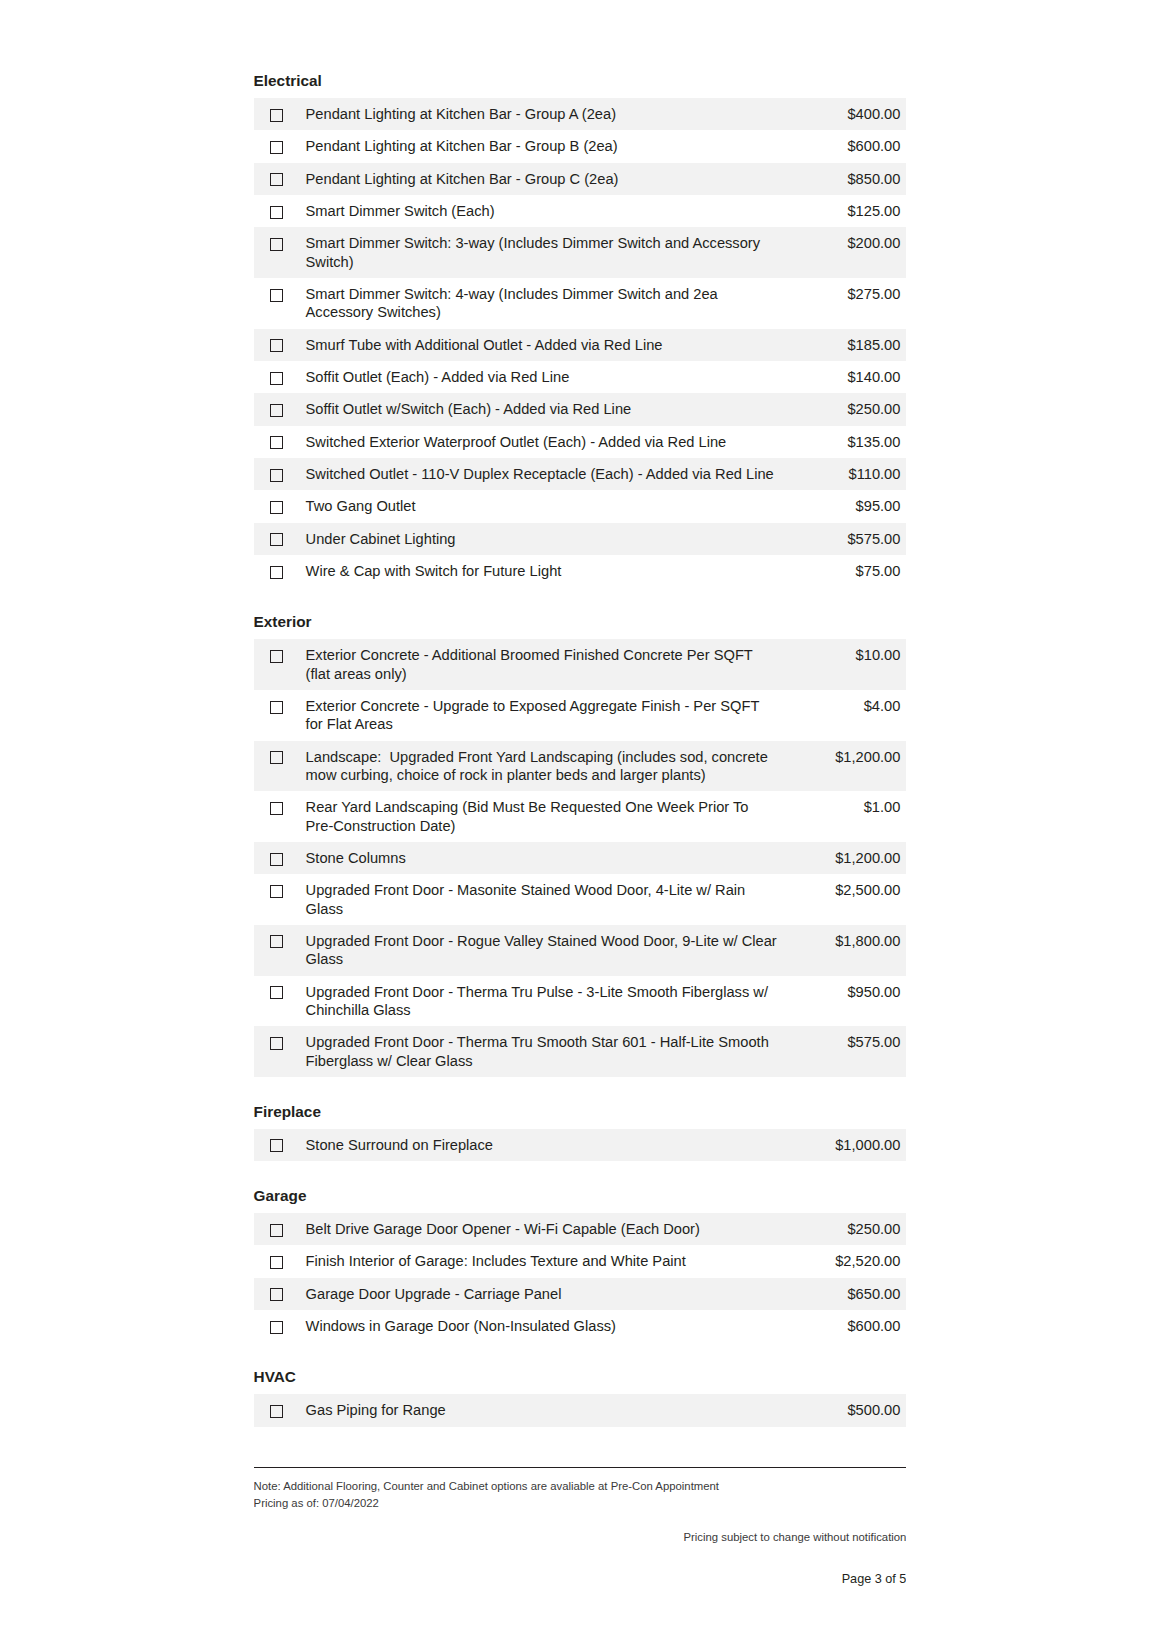Electrical
| | Pendant Lighting at Kitchen Bar - Group A (2ea) | $400.00 |
| | Pendant Lighting at Kitchen Bar - Group B (2ea) | $600.00 |
| | Pendant Lighting at Kitchen Bar - Group C (2ea) | $850.00 |
| | Smart Dimmer Switch (Each) | $125.00 |
| | Smart Dimmer Switch: 3-way (Includes Dimmer Switch and Accessory Switch) | $200.00 |
| | Smart Dimmer Switch: 4-way (Includes Dimmer Switch and 2ea Accessory Switches) | $275.00 |
| | Smurf Tube with Additional Outlet - Added via Red Line | $185.00 |
| | Soffit Outlet (Each) - Added via Red Line | $140.00 |
| | Soffit Outlet w/Switch (Each) - Added via Red Line | $250.00 |
| | Switched Exterior Waterproof Outlet (Each) - Added via Red Line | $135.00 |
| | Switched Outlet - 110-V Duplex Receptacle (Each) - Added via Red Line | $110.00 |
| | Two Gang Outlet | $95.00 |
| | Under Cabinet Lighting | $575.00 |
| | Wire & Cap with Switch for Future Light | $75.00 |
Exterior
| | Exterior Concrete - Additional Broomed Finished Concrete Per SQFT (flat areas only) | $10.00 |
| | Exterior Concrete - Upgrade to Exposed Aggregate Finish - Per SQFT for Flat Areas | $4.00 |
| | Landscape: Upgraded Front Yard Landscaping (includes sod, concrete mow curbing, choice of rock in planter beds and larger plants) | $1,200.00 |
| | Rear Yard Landscaping (Bid Must Be Requested One Week Prior To Pre-Construction Date) | $1.00 |
| | Stone Columns | $1,200.00 |
| | Upgraded Front Door - Masonite Stained Wood Door, 4-Lite w/ Rain Glass | $2,500.00 |
| | Upgraded Front Door - Rogue Valley Stained Wood Door, 9-Lite w/ Clear Glass | $1,800.00 |
| | Upgraded Front Door - Therma Tru Pulse - 3-Lite Smooth Fiberglass w/ Chinchilla Glass | $950.00 |
| | Upgraded Front Door - Therma Tru Smooth Star 601 - Half-Lite Smooth Fiberglass w/ Clear Glass | $575.00 |
Fireplace
| | Stone Surround on Fireplace | $1,000.00 |
Garage
| | Belt Drive Garage Door Opener - Wi-Fi Capable (Each Door) | $250.00 |
| | Finish Interior of Garage: Includes Texture and White Paint | $2,520.00 |
| | Garage Door Upgrade - Carriage Panel | $650.00 |
| | Windows in Garage Door (Non-Insulated Glass) | $600.00 |
HVAC
| | Gas Piping for Range | $500.00 |
Note: Additional Flooring, Counter and Cabinet options are avaliable at Pre-Con Appointment
Pricing as of: 07/04/2022
Pricing subject to change without notification
Page 3 of 5